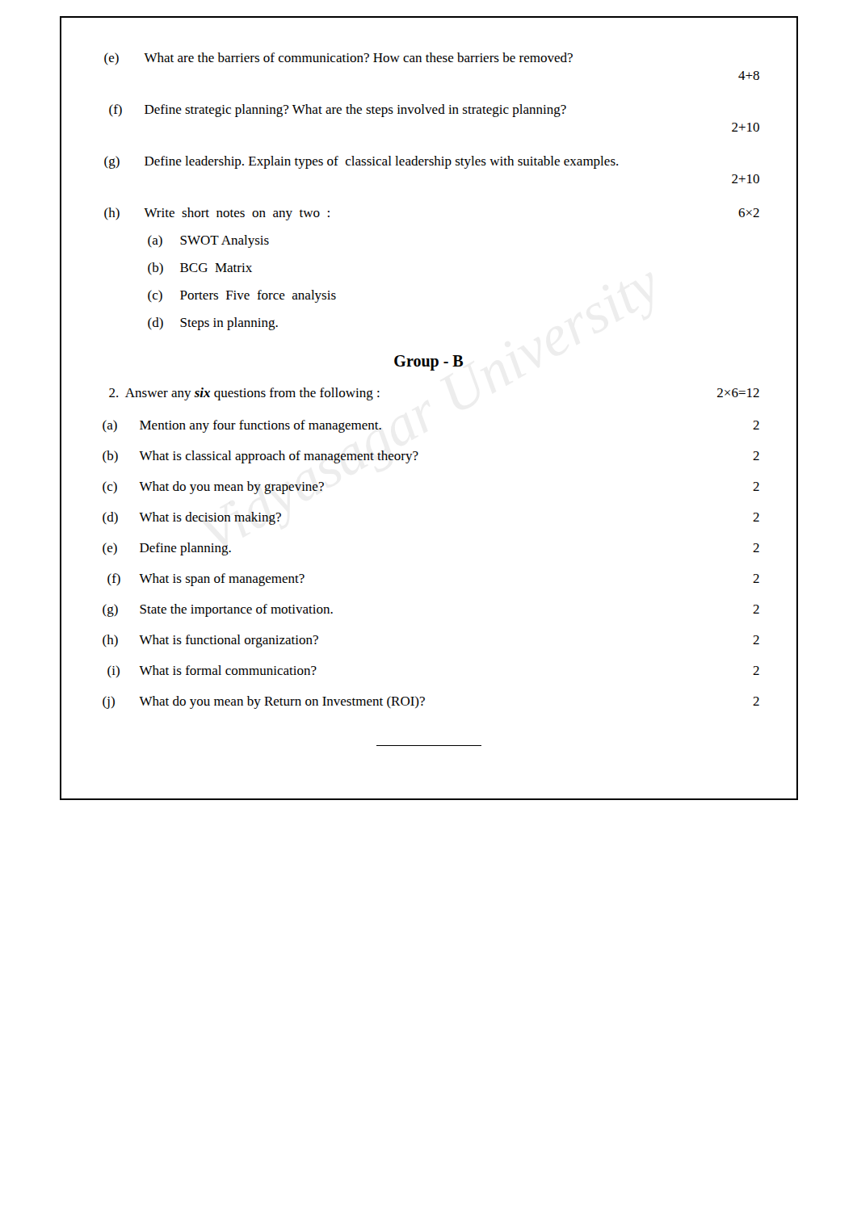Vidyasagar University
(e)
What are the barriers of communication? How can these barriers be removed?
4+8
(f)
Define strategic planning? What are the steps involved in strategic planning?
2+10
(g)
Define leadership. Explain types of classical leadership styles with suitable examples.
2+10
(h)
Write short notes on any two :
6×2
(a)
SWOT Analysis
(b)
BCG Matrix
(c)
Porters Five force analysis
(d)
Steps in planning.
Group - B
2. Answer any six questions from the following :
2×6=12
(a)
Mention any four functions of management.
2
(b)
What is classical approach of management theory?
2
(c)
What do you mean by grapevine?
2
(d)
What is decision making?
2
(e)
Define planning.
2
(f)
What is span of management?
2
(g)
State the importance of motivation.
2
(h)
What is functional organization?
2
(i)
What is formal communication?
2
(j)
What do you mean by Return on Investment (ROI)?
2